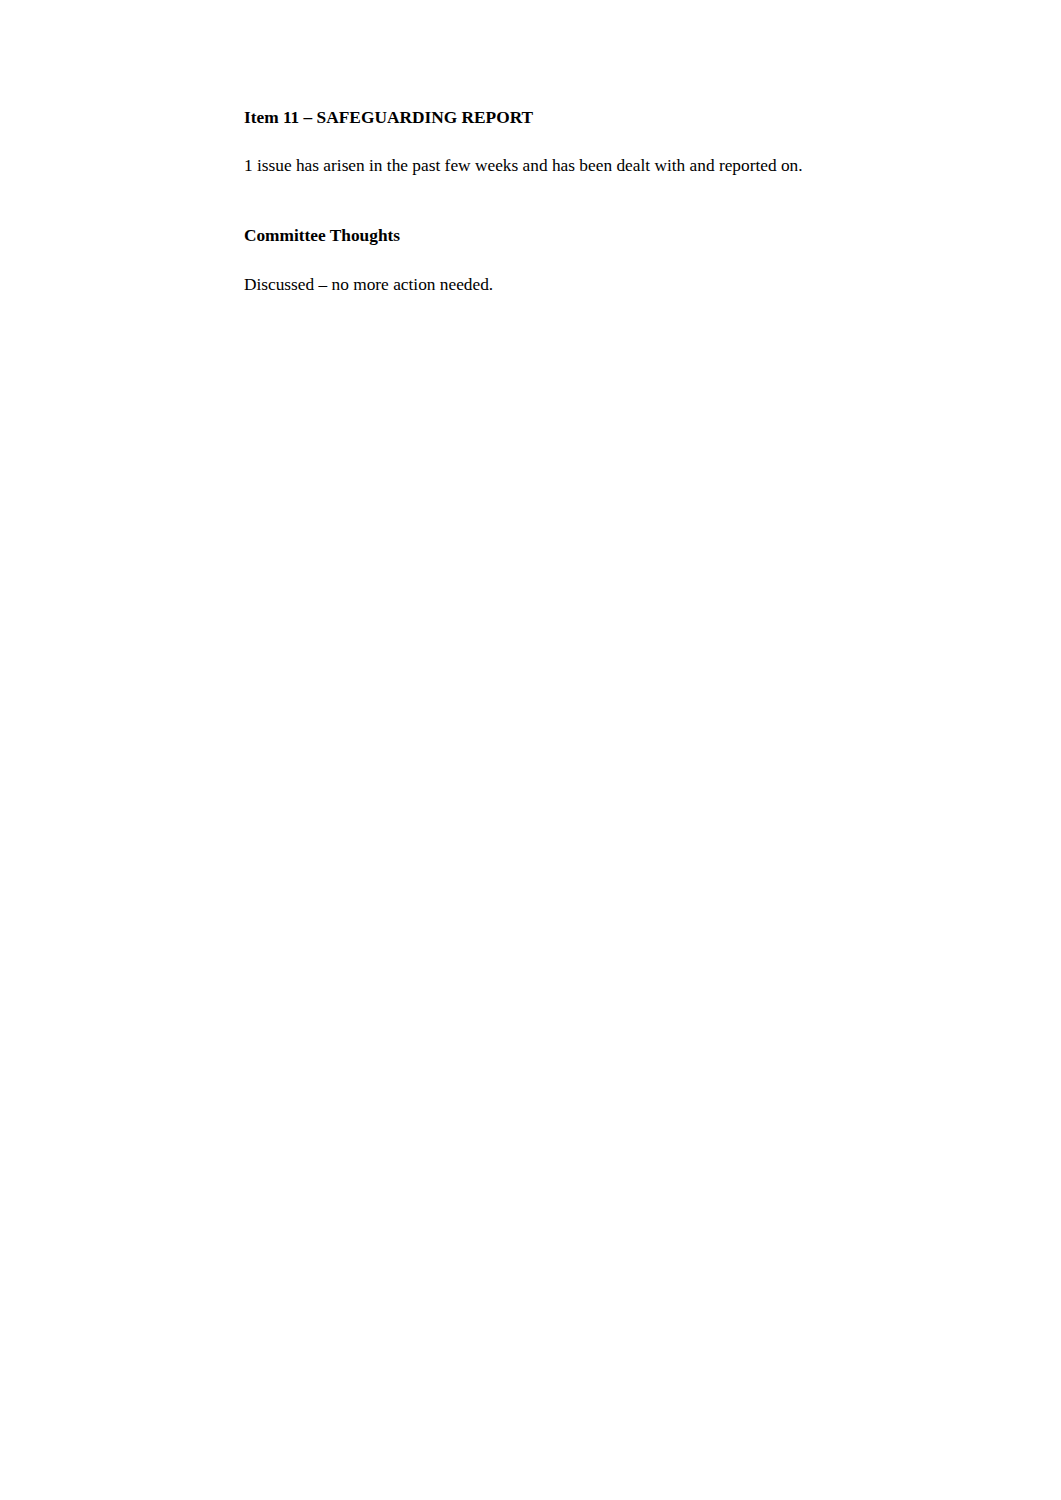Item 11 – SAFEGUARDING REPORT
1 issue has arisen in the past few weeks and has been dealt with and reported on.
Committee Thoughts
Discussed – no more action needed.